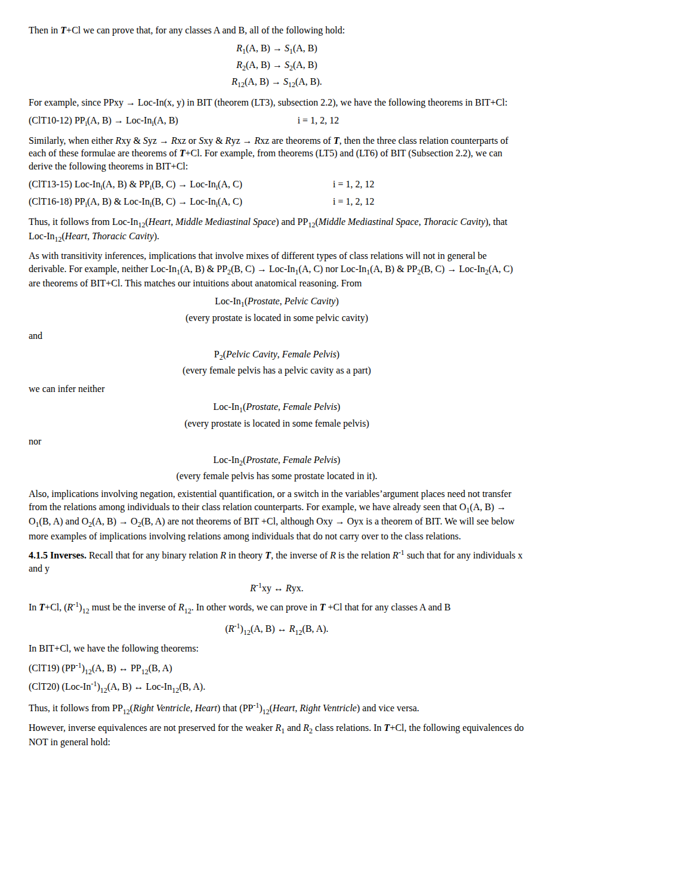Then in T+Cl we can prove that, for any classes A and B, all of the following hold:
R1(A, B) → S1(A, B)
R2(A, B) → S2(A, B)
R12(A, B) → S12(A, B).
For example, since PPxy → Loc-In(x, y) in BIT (theorem (LT3), subsection 2.2), we have the following theorems in BIT+Cl:
(ClT10-12) PPi(A, B) → Loc-Ini(A, B) i = 1, 2, 12
Similarly, when either Rxy & Syz → Rxz or Sxy & Ryz → Rxz are theorems of T, then the three class relation counterparts of each of these formulae are theorems of T+Cl. For example, from theorems (LT5) and (LT6) of BIT (Subsection 2.2), we can derive the following theorems in BIT+Cl:
(ClT13-15) Loc-Ini(A, B) & PPi(B, C) → Loc-Ini(A, C) i = 1, 2, 12
(ClT16-18) PPi(A, B) & Loc-Ini(B, C) → Loc-Ini(A, C) i = 1, 2, 12
Thus, it follows from Loc-In12(Heart, Middle Mediastinal Space) and PP12(Middle Mediastinal Space, Thoracic Cavity), that Loc-In12(Heart, Thoracic Cavity).
As with transitivity inferences, implications that involve mixes of different types of class relations will not in general be derivable. For example, neither Loc-In1(A, B) & PP2(B, C) → Loc-In1(A, C) nor Loc-In1(A, B) & PP2(B, C) → Loc-In2(A, C) are theorems of BIT+Cl. This matches our intuitions about anatomical reasoning. From
Loc-In1(Prostate, Pelvic Cavity)
(every prostate is located in some pelvic cavity)
and
P2(Pelvic Cavity, Female Pelvis)
(every female pelvis has a pelvic cavity as a part)
we can infer neither
Loc-In1(Prostate, Female Pelvis)
(every prostate is located in some female pelvis)
nor
Loc-In2(Prostate, Female Pelvis)
(every female pelvis has some prostate located in it).
Also, implications involving negation, existential quantification, or a switch in the variables’argument places need not transfer from the relations among individuals to their class relation counterparts. For example, we have already seen that O1(A, B) → O1(B, A) and O2(A, B) → O2(B, A) are not theorems of BIT +Cl, although Oxy → Oyx is a theorem of BIT. We will see below more examples of implications involving relations among individuals that do not carry over to the class relations.
4.1.5 Inverses. Recall that for any binary relation R in theory T, the inverse of R is the relation R-1 such that for any individuals x and y
R-1xy ↔ Ryx.
In T+Cl, (R-1)12 must be the inverse of R12. In other words, we can prove in T +Cl that for any classes A and B
(R-1)12(A, B) ↔ R12(B, A).
In BIT+Cl, we have the following theorems:
(ClT19) (PP-1)12(A, B) ↔ PP12(B, A)
(ClT20) (Loc-In-1)12(A, B) ↔ Loc-In12(B, A).
Thus, it follows from PP12(Right Ventricle, Heart) that (PP-1)12(Heart, Right Ventricle) and vice versa.
However, inverse equivalences are not preserved for the weaker R1 and R2 class relations. In T+Cl, the following equivalences do NOT in general hold: